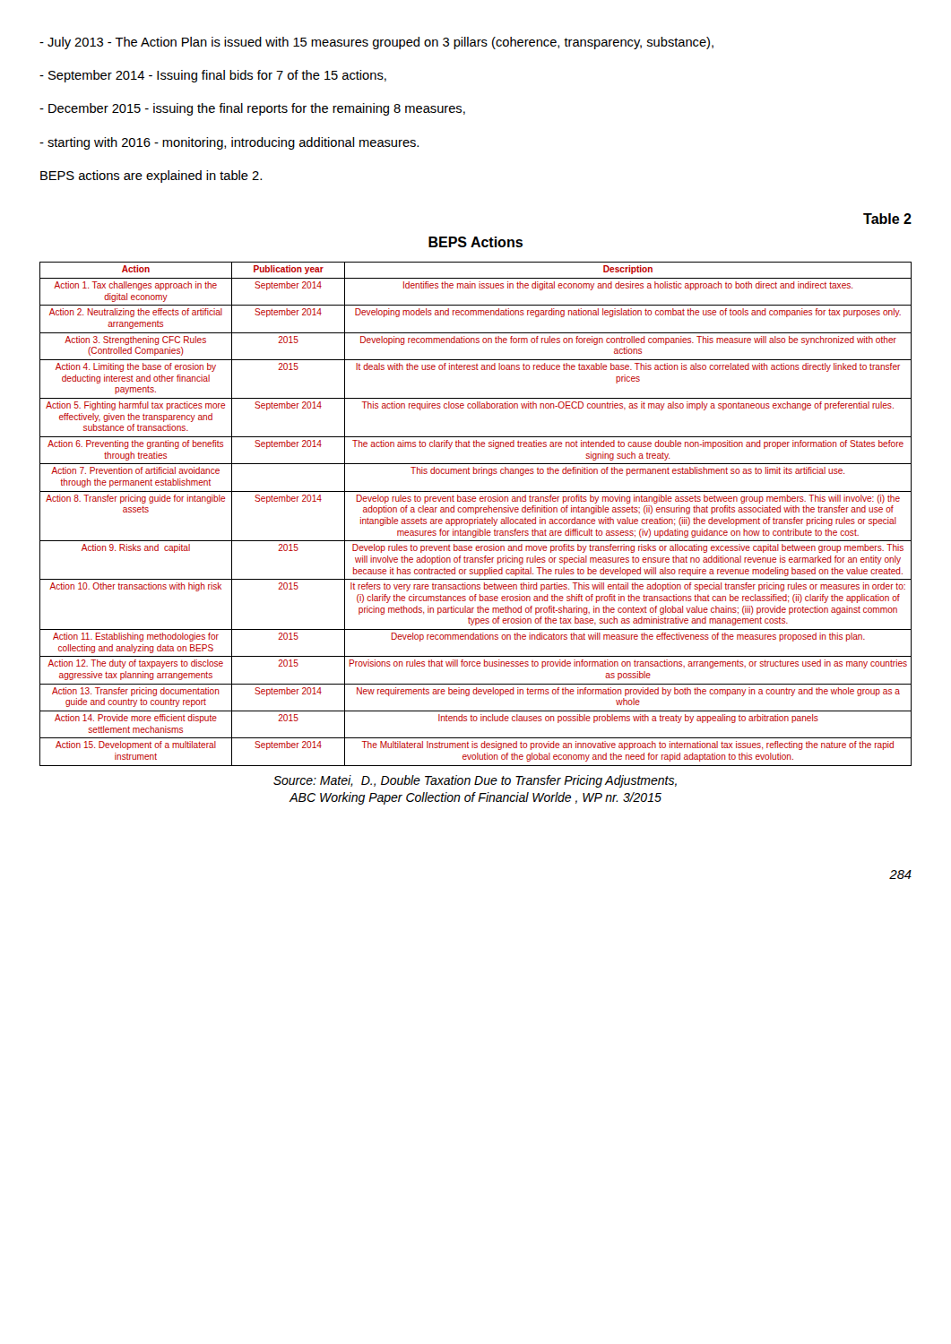- July 2013 - The Action Plan is issued with 15 measures grouped on 3 pillars (coherence, transparency, substance),
- September 2014 - Issuing final bids for 7 of the 15 actions,
- December 2015 - issuing the final reports for the remaining 8 measures,
- starting with 2016 - monitoring, introducing additional measures.
BEPS actions are explained in table 2.
Table 2
BEPS Actions
| Action | Publication year | Description |
| --- | --- | --- |
| Action 1. Tax challenges approach in the digital economy | September 2014 | Identifies the main issues in the digital economy and desires a holistic approach to both direct and indirect taxes. |
| Action 2. Neutralizing the effects of artificial arrangements | September 2014 | Developing models and recommendations regarding national legislation to combat the use of tools and companies for tax purposes only. |
| Action 3. Strengthening CFC Rules (Controlled Companies) | 2015 | Developing recommendations on the form of rules on foreign controlled companies. This measure will also be synchronized with other actions |
| Action 4. Limiting the base of erosion by deducting interest and other financial payments. | 2015 | It deals with the use of interest and loans to reduce the taxable base. This action is also correlated with actions directly linked to transfer prices |
| Action 5. Fighting harmful tax practices more effectively, given the transparency and substance of transactions. | September 2014 | This action requires close collaboration with non-OECD countries, as it may also imply a spontaneous exchange of preferential rules. |
| Action 6. Preventing the granting of benefits through treaties | September 2014 | The action aims to clarify that the signed treaties are not intended to cause double non-imposition and proper information of States before signing such a treaty. |
| Action 7. Prevention of artificial avoidance through the permanent establishment | | This document brings changes to the definition of the permanent establishment so as to limit its artificial use. |
| Action 8. Transfer pricing guide for intangible assets | September 2014 | Develop rules to prevent base erosion and transfer profits by moving intangible assets between group members. This will involve: (i) the adoption of a clear and comprehensive definition of intangible assets; (ii) ensuring that profits associated with the transfer and use of intangible assets are appropriately allocated in accordance with value creation; (iii) the development of transfer pricing rules or special measures for intangible transfers that are difficult to assess; (iv) updating guidance on how to contribute to the cost. |
| Action 9. Risks and capital | 2015 | Develop rules to prevent base erosion and move profits by transferring risks or allocating excessive capital between group members. This will involve the adoption of transfer pricing rules or special measures to ensure that no additional revenue is earmarked for an entity only because it has contracted or supplied capital. The rules to be developed will also require a revenue modeling based on the value created. |
| Action 10. Other transactions with high risk | 2015 | It refers to very rare transactions between third parties. This will entail the adoption of special transfer pricing rules or measures in order to: (i) clarify the circumstances of base erosion and the shift of profit in the transactions that can be reclassified; (ii) clarify the application of pricing methods, in particular the method of profit-sharing, in the context of global value chains; (iii) provide protection against common types of erosion of the tax base, such as administrative and management costs. |
| Action 11. Establishing methodologies for collecting and analyzing data on BEPS | 2015 | Develop recommendations on the indicators that will measure the effectiveness of the measures proposed in this plan. |
| Action 12. The duty of taxpayers to disclose aggressive tax planning arrangements | 2015 | Provisions on rules that will force businesses to provide information on transactions, arrangements, or structures used in as many countries as possible |
| Action 13. Transfer pricing documentation guide and country to country report | September 2014 | New requirements are being developed in terms of the information provided by both the company in a country and the whole group as a whole |
| Action 14. Provide more efficient dispute settlement mechanisms | 2015 | Intends to include clauses on possible problems with a treaty by appealing to arbitration panels |
| Action 15. Development of a multilateral instrument | September 2014 | The Multilateral Instrument is designed to provide an innovative approach to international tax issues, reflecting the nature of the rapid evolution of the global economy and the need for rapid adaptation to this evolution. |
Source: Matei, D., Double Taxation Due to Transfer Pricing Adjustments,
ABC Working Paper Collection of Financial Worlde , WP nr. 3/2015
284